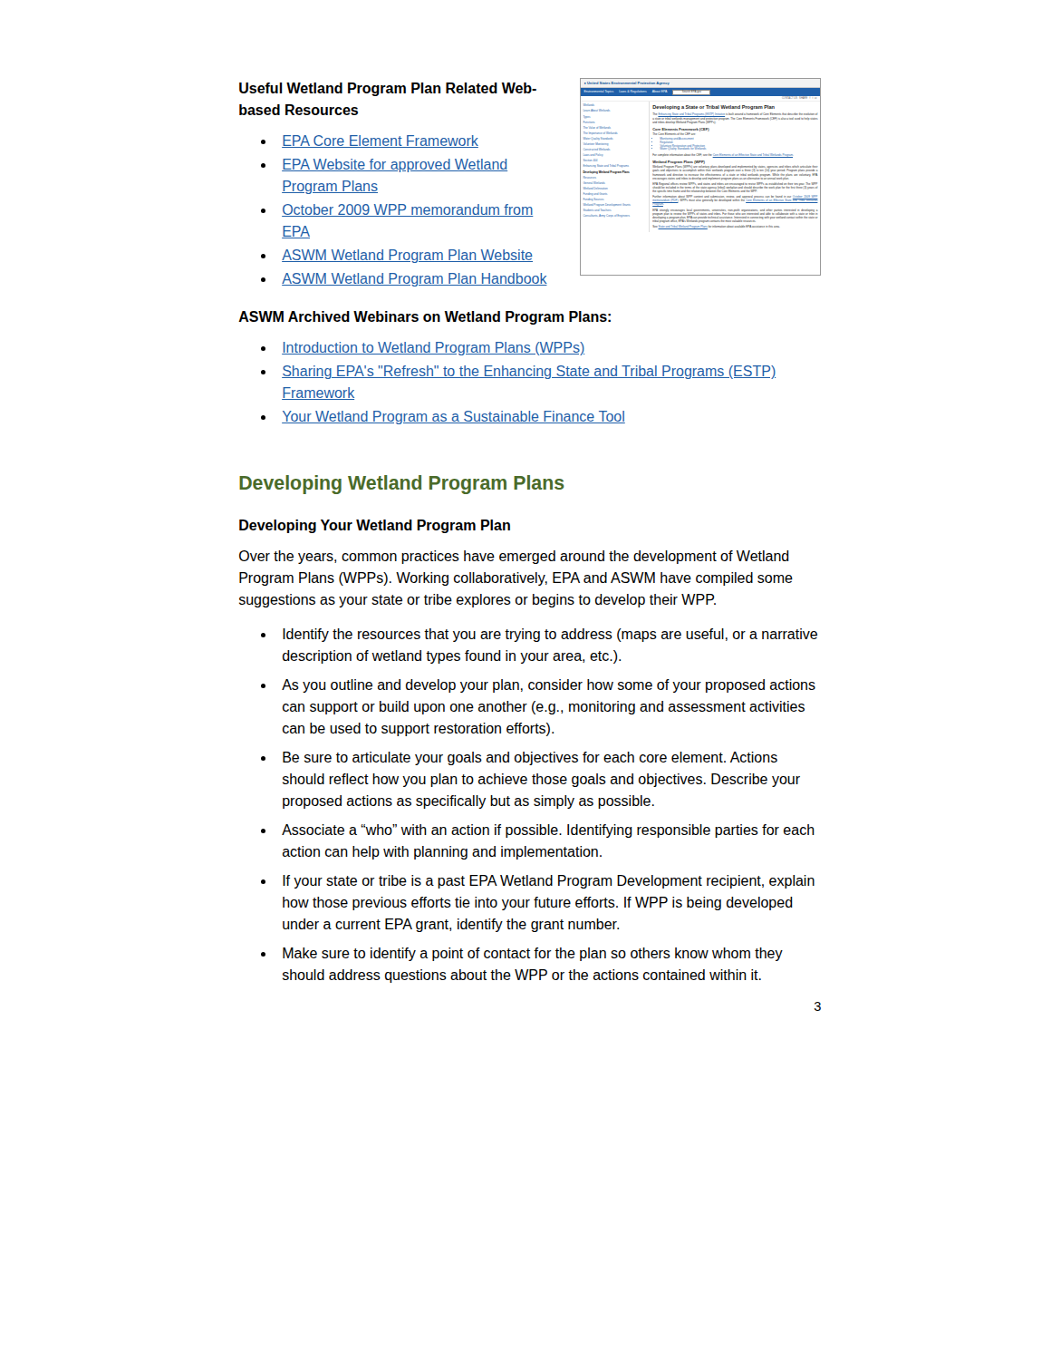● United States Environmental Protection Agency
Environmental Topics Laws & Regulations About EPA Search EPA.gov
CONTACT US SHARE f t ✉
Wetlands
Learn About Wetlands
Types
Functions
The Value of Wetlands
The Importance of Wetlands
Water Quality Standards
Volunteer Monitoring
Constructed Wetlands
Laws and Policy
Section 404
Enhancing State and Tribal Programs
Developing Wetland Program Plans
Resources
General Wetlands
Wetland Delineation
Funding and Grants
Funding Sources
Wetland Program Development Grants
Students and Teachers
Consultants, Army Corps of Engineers
Developing a State or Tribal Wetland Program Plan
The Enhancing State and Tribal Programs (ESTP) Initiative is built around a framework of Core Elements that describe the evolution of a state or tribal wetlands management and protection program. The Core Elements Framework (CEF) is also a tool used to help states and tribes develop Wetland Program Plans (WPPs).
Core Elements Framework (CEF)
The Core Elements of the CEF are:
Monitoring and Assessment
Regulation
Voluntary Restoration and Protection
Water Quality Standards for Wetlands
For complete information about the CEF, see the Core Elements of an Effective State and Tribal Wetlands Program.
Wetland Program Plans (WPP)
Wetland Program Plans (WPPs) are voluntary plans developed and implemented by states, agencies and tribes which articulate their goals and objectives to accomplish within their wetlands program over a three (3) to ten (10) year period. Program plans provide a framework and direction to increase the effectiveness of a state or tribal wetlands program. While the plans are voluntary, EPA encourages states and tribes to develop and implement program plans as an alternative to an annual work plan.
EPA Regional offices review WPPs, and states and tribes are encouraged to revise WPPs as established on their ten-year. The WPP should be included in the terms of the state agency (tribal) workplan and should describe the work plan for the first three (3) years of the specific time frame and the relationship between the Core Elements and the WPP.
Further information about WPP content and submission, review, and approval process can be found in our October 2009 WPP memorandum (PDF). WPPs must also generally be developed within the Core Elements of an Effective State and Tribal Wetlands Program.
EPA strongly encourages local governments, universities, non-profit organizations, and other parties interested in developing a program plan to review the WPPs of states and tribes. For those who are interested and able to collaborate with a state or tribe in developing a program plan, EPA can provide technical assistance. Interested in connecting with your wetland contact within the state or tribal program office, EPA's Wetlands program contains the most valuable resources.
See State and Tribal Wetland Program Plans for information about available EPA assistance in this area.
Useful Wetland Program Plan Related Web-based Resources
EPA Core Element Framework
EPA Website for approved Wetland Program Plans
October 2009 WPP memorandum from EPA
ASWM Wetland Program Plan Website
ASWM Wetland Program Plan Handbook
ASWM Archived Webinars on Wetland Program Plans:
Introduction to Wetland Program Plans (WPPs)
Sharing EPA's "Refresh" to the Enhancing State and Tribal Programs (ESTP) Framework
Your Wetland Program as a Sustainable Finance Tool
Developing Wetland Program Plans
Developing Your Wetland Program Plan
Over the years, common practices have emerged around the development of Wetland Program Plans (WPPs). Working collaboratively, EPA and ASWM have compiled some suggestions as your state or tribe explores or begins to develop their WPP.
Identify the resources that you are trying to address (maps are useful, or a narrative description of wetland types found in your area, etc.).
As you outline and develop your plan, consider how some of your proposed actions can support or build upon one another (e.g., monitoring and assessment activities can be used to support restoration efforts).
Be sure to articulate your goals and objectives for each core element. Actions should reflect how you plan to achieve those goals and objectives. Describe your proposed actions as specifically but as simply as possible.
Associate a “who” with an action if possible. Identifying responsible parties for each action can help with planning and implementation.
If your state or tribe is a past EPA Wetland Program Development recipient, explain how those previous efforts tie into your future efforts. If WPP is being developed under a current EPA grant, identify the grant number.
Make sure to identify a point of contact for the plan so others know whom they should address questions about the WPP or the actions contained within it.
3